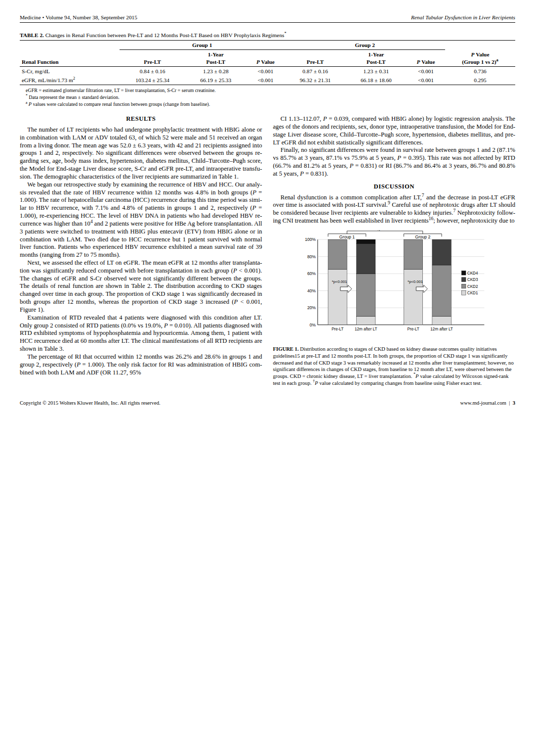Medicine • Volume 94, Number 38, September 2015
Renal Tubular Dysfunction in Liver Recipients
TABLE 2. Changes in Renal Function between Pre-LT and 12 Months Post-LT Based on HBV Prophylaxis Regimens*
| Renal Function | Group 1 | Group 2 | P Value (Group 1 vs 2) a |
| --- | --- | --- | --- |
| Pre-LT | 1-Year Post-LT | P Value | Pre-LT | 1-Year Post-LT | P Value |
| S-Cr, mg/dL | 0.84 ± 0.16 | 1.23 ± 0.28 | <0.001 | 0.87 ± 0.16 | 1.23 ± 0.31 | <0.001 | 0.736 |
| eGFR, mL/min/1.73 m 2 | 103.24 ± 25.34 | 66.19 ± 25.33 | <0.001 | 96.32 ± 21.31 | 66.18 ± 18.60 | <0.001 | 0.295 |
eGFR = estimated glomerular filtration rate, LT = liver transplantation, S-Cr = serum creatinine.
* Data represent the mean ± standard deviation.
a P values were calculated to compare renal function between groups (change from baseline).
RESULTS
The number of LT recipients who had undergone prophylactic treatment with HBIG alone or in combination with LAM or ADV totaled 63, of which 52 were male and 51 received an organ from a living donor. The mean age was 52.0 ± 6.3 years, with 42 and 21 recipients assigned into groups 1 and 2, respectively. No significant differences were observed between the groups regarding sex, age, body mass index, hypertension, diabetes mellitus, Child–Turcotte–Pugh score, the Model for End-stage Liver disease score, S-Cr and eGFR pre-LT, and intraoperative transfusion. The demographic characteristics of the liver recipients are summarized in Table 1.
We began our retrospective study by examining the recurrence of HBV and HCC. Our analysis revealed that the rate of HBV recurrence within 12 months was 4.8% in both groups (P = 1.000). The rate of hepatocellular carcinoma (HCC) recurrence during this time period was similar to HBV recurrence, with 7.1% and 4.8% of patients in groups 1 and 2, respectively (P = 1.000), re-experiencing HCC. The level of HBV DNA in patients who had developed HBV recurrence was higher than 104 and 2 patients were positive for HBe Ag before transplantation. All 3 patients were switched to treatment with HBIG plus entecavir (ETV) from HBIG alone or in combination with LAM. Two died due to HCC recurrence but 1 patient survived with normal liver function. Patients who experienced HBV recurrence exhibited a mean survival rate of 39 months (ranging from 27 to 75 months).
Next, we assessed the effect of LT on eGFR. The mean eGFR at 12 months after transplantation was significantly reduced compared with before transplantation in each group (P < 0.001). The changes of eGFR and S-Cr observed were not significantly different between the groups. The details of renal function are shown in Table 2. The distribution according to CKD stages changed over time in each group. The proportion of CKD stage 1 was significantly decreased in both groups after 12 months, whereas the proportion of CKD stage 3 increased (P < 0.001, Figure 1).
Examination of RTD revealed that 4 patients were diagnosed with this condition after LT. Only group 2 consisted of RTD patients (0.0% vs 19.0%, P = 0.010). All patients diagnosed with RTD exhibited symptoms of hypophosphatemia and hypouricemia. Among them, 1 patient with HCC recurrence died at 60 months after LT. The clinical manifestations of all RTD recipients are shown in Table 3.
The percentage of RI that occurred within 12 months was 26.2% and 28.6% in groups 1 and group 2, respectively (P = 1.000). The only risk factor for RI was administration of HBIG combined with both LAM and ADF (OR 11.27, 95%
CI 1.13–112.07, P = 0.039, compared with HBIG alone) by logistic regression analysis. The ages of the donors and recipients, sex, donor type, intraoperative transfusion, the Model for End-stage Liver disease score, Child–Turcotte–Pugh score, hypertension, diabetes mellitus, and pre-LT eGFR did not exhibit statistically significant differences.
Finally, no significant differences were found in survival rate between groups 1 and 2 (87.1% vs 85.7% at 3 years, 87.1% vs 75.9% at 5 years, P = 0.395). This rate was not affected by RTD (66.7% and 81.2% at 5 years, P = 0.831) or RI (86.7% and 86.4% at 3 years, 86.7% and 80.8% at 5 years, P = 0.831).
DISCUSSION
Renal dysfunction is a common complication after LT,7 and the decrease in post-LT eGFR over time is associated with post-LT survival.9 Careful use of nephrotoxic drugs after LT should be considered because liver recipients are vulnerable to kidney injuries.7 Nephrotoxicity following CNI treatment has been well established in liver recipients16; however, nephrotoxicity due to
100% 80% 60% 40% 20% 0% †p=0.855 Group 1 Group 2 *p<0.001 *p<0.001 Pre-LT 12m after LT Pre-LT 12m after LT CKD4 CKD3 CKD2 CKD1
FIGURE 1. Distribution according to stages of CKD based on kidney disease outcomes quality initiatives guidelines15 at pre-LT and 12 months post-LT. In both groups, the proportion of CKD stage 1 was significantly decreased and that of CKD stage 3 was remarkably increased at 12 months after liver transplantment; however, no significant differences in changes of CKD stages, from baseline to 12 month after LT, were observed between the groups. CKD = chronic kidney disease, LT = liver transplantation. *P value calculated by Wilcoxon signed-rank test in each group. †P value calculated by comparing changes from baseline using Fisher exact test.
Copyright © 2015 Wolters Kluwer Health, Inc. All rights reserved.
www.md-journal.com | 3